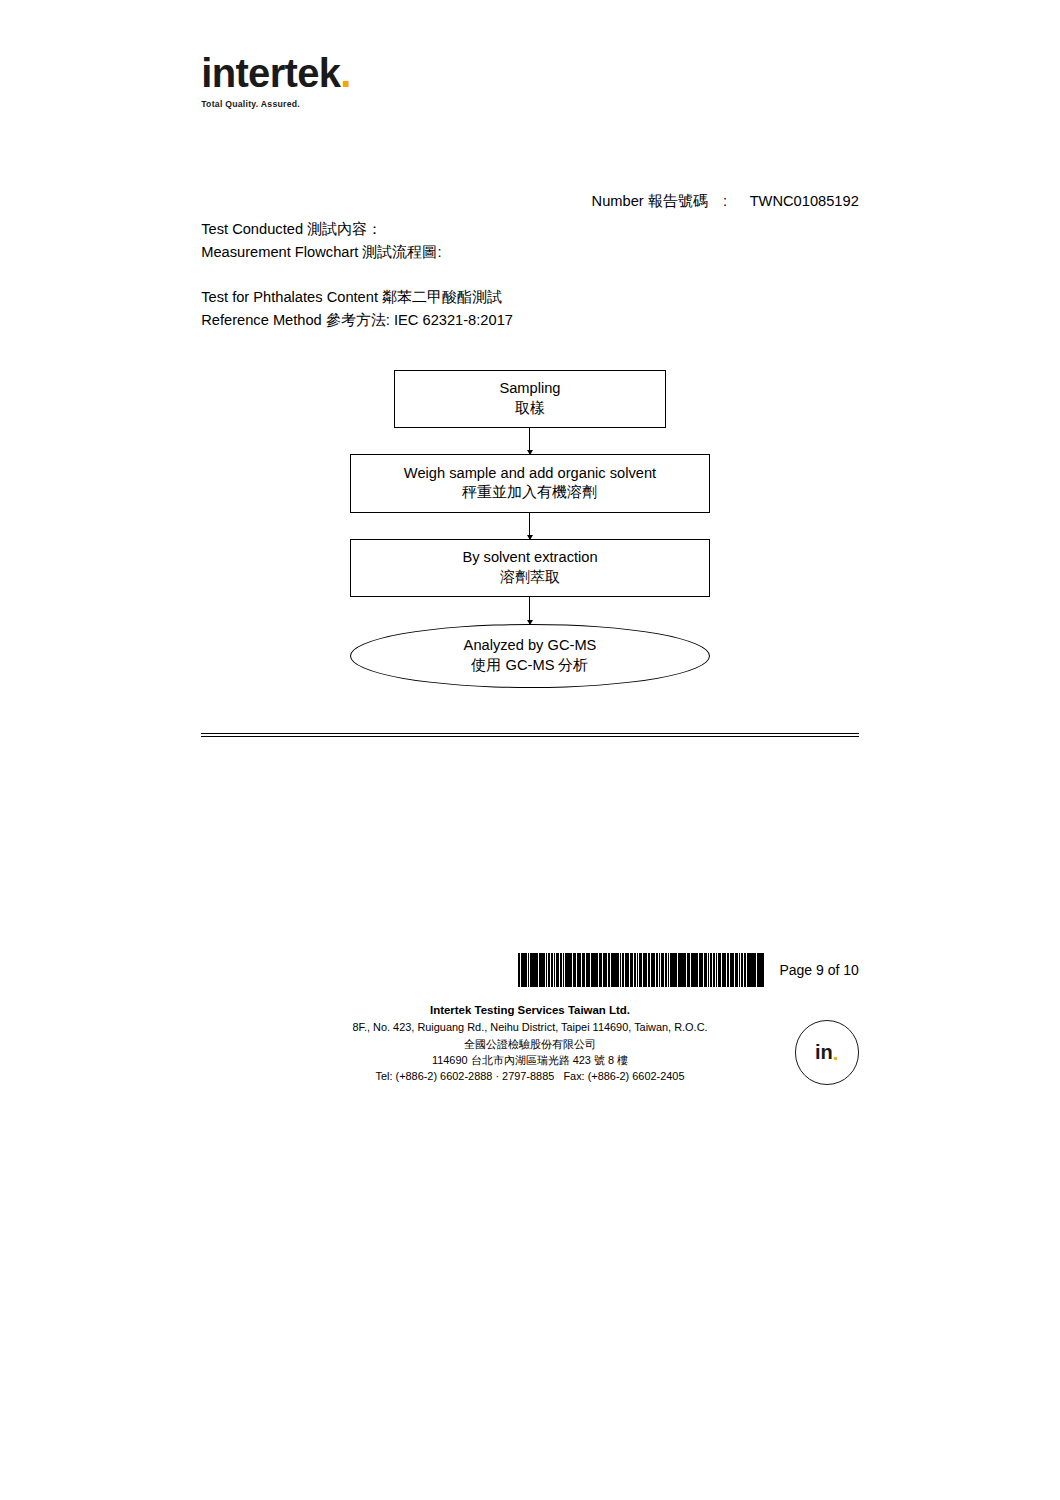intertek.
Total Quality. Assured.
Number 報告號碼: TWNC01085192
Test Conducted 測試內容：
Measurement Flowchart 測試流程圖:
Test for Phthalates Content 鄰苯二甲酸酯測試
Reference Method 參考方法: IEC 62321-8:2017
Sampling
取樣
Weigh sample and add organic solvent
秤重並加入有機溶劑
By solvent extraction
溶劑萃取
Analyzed by GC-MS
使用 GC-MS 分析
Page 9 of 10
Intertek Testing Services Taiwan Ltd.
8F., No. 423, Ruiguang Rd., Neihu District, Taipei 114690, Taiwan, R.O.C.
全國公證檢驗股份有限公司
114690 台北市內湖區瑞光路 423 號 8 樓
Tel: (+886-2) 6602-2888 · 2797-8885 Fax: (+886-2) 6602-2405
in.